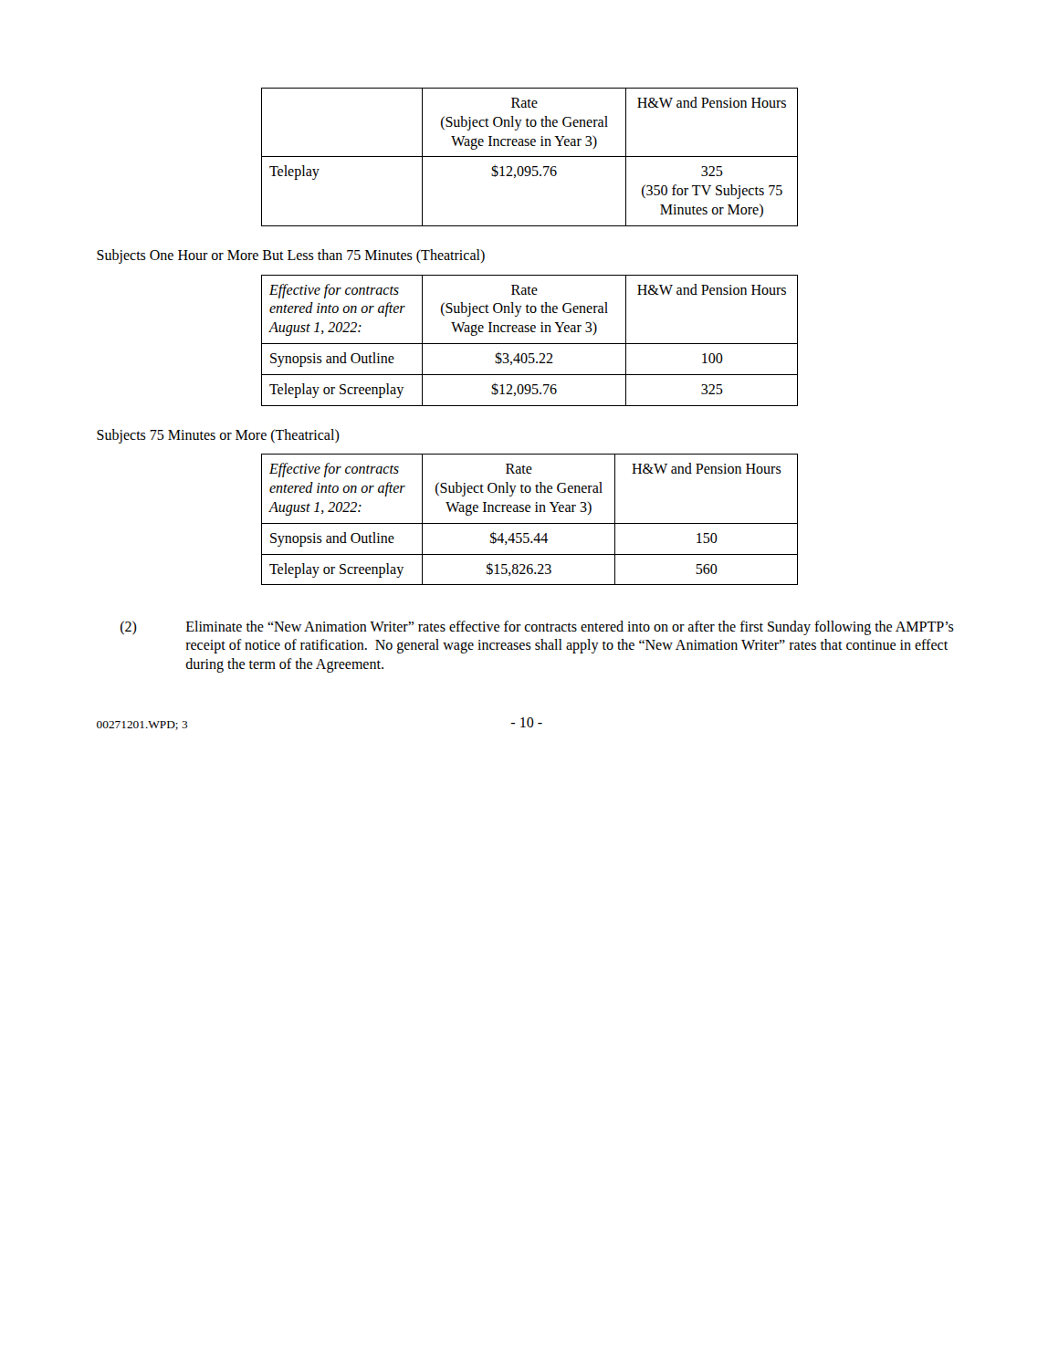| | Rate (Subject Only to the General Wage Increase in Year 3) | H&W and Pension Hours |
| Teleplay | $12,095.76 | 325 (350 for TV Subjects 75 Minutes or More) |
Subjects One Hour or More But Less than 75 Minutes (Theatrical)
| Effective for contracts entered into on or after August 1, 2022: | Rate (Subject Only to the General Wage Increase in Year 3) | H&W and Pension Hours |
| --- | --- | --- |
| Synopsis and Outline | $3,405.22 | 100 |
| Teleplay or Screenplay | $12,095.76 | 325 |
Subjects 75 Minutes or More (Theatrical)
| Effective for contracts entered into on or after August 1, 2022: | Rate (Subject Only to the General Wage Increase in Year 3) | H&W and Pension Hours |
| --- | --- | --- |
| Synopsis and Outline | $4,455.44 | 150 |
| Teleplay or Screenplay | $15,826.23 | 560 |
(2)
Eliminate the “New Animation Writer” rates effective for contracts entered into on or after the first Sunday following the AMPTP’s receipt of notice of ratification. No general wage increases shall apply to the “New Animation Writer” rates that continue in effect during the term of the Agreement.
00271201.WPD; 3
- 10 -